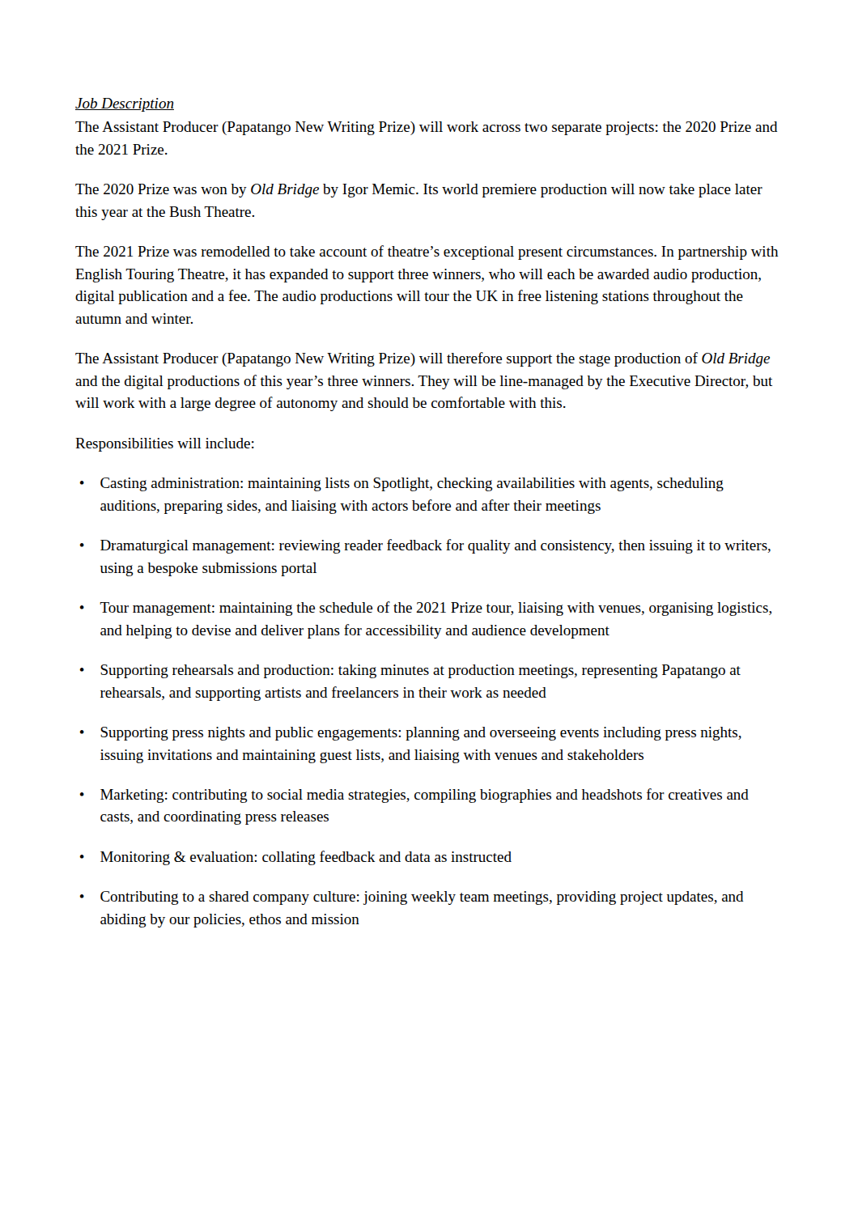Job Description
The Assistant Producer (Papatango New Writing Prize) will work across two separate projects: the 2020 Prize and the 2021 Prize.
The 2020 Prize was won by Old Bridge by Igor Memic. Its world premiere production will now take place later this year at the Bush Theatre.
The 2021 Prize was remodelled to take account of theatre’s exceptional present circumstances. In partnership with English Touring Theatre, it has expanded to support three winners, who will each be awarded audio production, digital publication and a fee. The audio productions will tour the UK in free listening stations throughout the autumn and winter.
The Assistant Producer (Papatango New Writing Prize) will therefore support the stage production of Old Bridge and the digital productions of this year’s three winners. They will be line-managed by the Executive Director, but will work with a large degree of autonomy and should be comfortable with this.
Responsibilities will include:
Casting administration: maintaining lists on Spotlight, checking availabilities with agents, scheduling auditions, preparing sides, and liaising with actors before and after their meetings
Dramaturgical management: reviewing reader feedback for quality and consistency, then issuing it to writers, using a bespoke submissions portal
Tour management: maintaining the schedule of the 2021 Prize tour, liaising with venues, organising logistics, and helping to devise and deliver plans for accessibility and audience development
Supporting rehearsals and production: taking minutes at production meetings, representing Papatango at rehearsals, and supporting artists and freelancers in their work as needed
Supporting press nights and public engagements: planning and overseeing events including press nights, issuing invitations and maintaining guest lists, and liaising with venues and stakeholders
Marketing: contributing to social media strategies, compiling biographies and headshots for creatives and casts, and coordinating press releases
Monitoring & evaluation: collating feedback and data as instructed
Contributing to a shared company culture: joining weekly team meetings, providing project updates, and abiding by our policies, ethos and mission